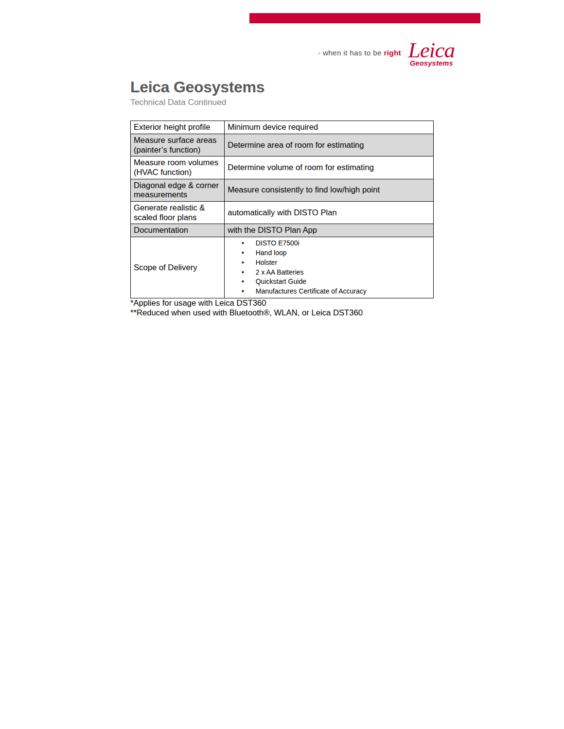- when it has to be right Leica Geosystems
Leica Geosystems
Technical Data Continued
| Exterior height profile | Minimum device required |
| Measure surface areas (painter’s function) | Determine area of room for estimating |
| Measure room volumes (HVAC function) | Determine volume of room for estimating |
| Diagonal edge & corner measurements | Measure consistently to find low/high point |
| Generate realistic & scaled floor plans | automatically with DISTO Plan |
| Documentation | with the DISTO Plan App |
| Scope of Delivery | DISTO E7500i Hand loop Holster 2 x AA Batteries Quickstart Guide Manufactures Certificate of Accuracy |
*Applies for usage with Leica DST360
**Reduced when used with Bluetooth®, WLAN, or Leica DST360